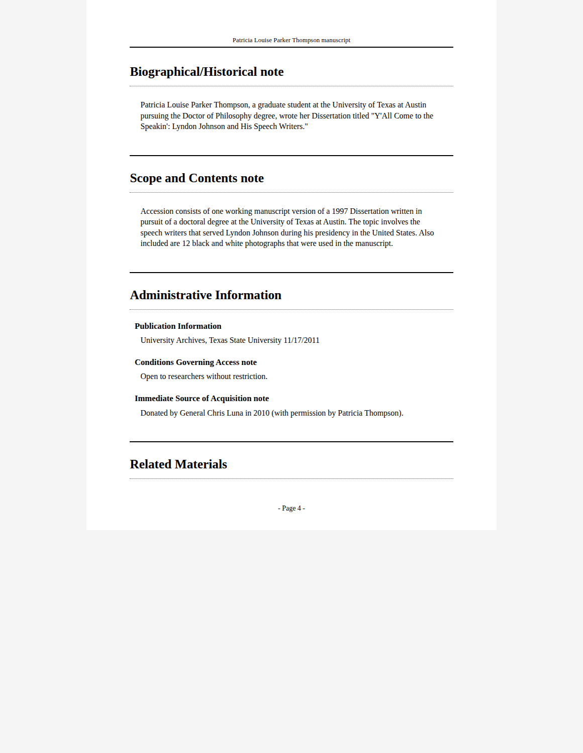Patricia Louise Parker Thompson manuscript
Biographical/Historical note
Patricia Louise Parker Thompson, a graduate student at the University of Texas at Austin pursuing the Doctor of Philosophy degree, wrote her Dissertation titled "Y'All Come to the Speakin': Lyndon Johnson and His Speech Writers."
Scope and Contents note
Accession consists of one working manuscript version of a 1997 Dissertation written in pursuit of a doctoral degree at the University of Texas at Austin. The topic involves the speech writers that served Lyndon Johnson during his presidency in the United States. Also included are 12 black and white photographs that were used in the manuscript.
Administrative Information
Publication Information
University Archives, Texas State University 11/17/2011
Conditions Governing Access note
Open to researchers without restriction.
Immediate Source of Acquisition note
Donated by General Chris Luna in 2010 (with permission by Patricia Thompson).
Related Materials
- Page 4 -